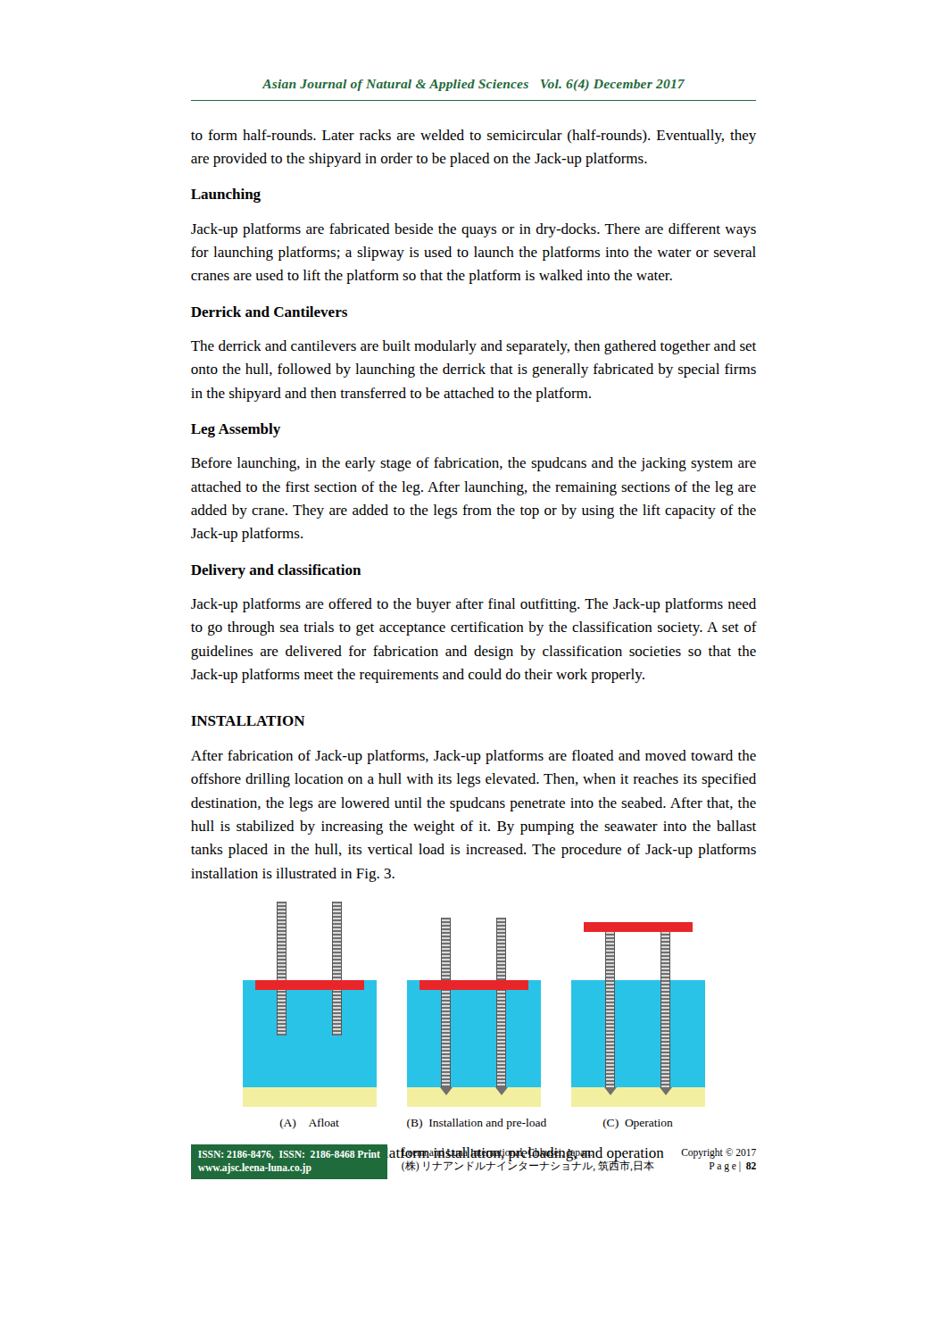Asian Journal of Natural & Applied Sciences Vol. 6(4) December 2017
to form half-rounds. Later racks are welded to semicircular (half-rounds). Eventually, they are provided to the shipyard in order to be placed on the Jack-up platforms.
Launching
Jack-up platforms are fabricated beside the quays or in dry-docks. There are different ways for launching platforms; a slipway is used to launch the platforms into the water or several cranes are used to lift the platform so that the platform is walked into the water.
Derrick and Cantilevers
The derrick and cantilevers are built modularly and separately, then gathered together and set onto the hull, followed by launching the derrick that is generally fabricated by special firms in the shipyard and then transferred to be attached to the platform.
Leg Assembly
Before launching, in the early stage of fabrication, the spudcans and the jacking system are attached to the first section of the leg. After launching, the remaining sections of the leg are added by crane. They are added to the legs from the top or by using the lift capacity of the Jack-up platforms.
Delivery and classification
Jack-up platforms are offered to the buyer after final outfitting. The Jack-up platforms need to go through sea trials to get acceptance certification by the classification society. A set of guidelines are delivered for fabrication and design by classification societies so that the Jack-up platforms meet the requirements and could do their work properly.
INSTALLATION
After fabrication of Jack-up platforms, Jack-up platforms are floated and moved toward the offshore drilling location on a hull with its legs elevated. Then, when it reaches its specified destination, the legs are lowered until the spudcans penetrate into the seabed. After that, the hull is stabilized by increasing the weight of it. By pumping the seawater into the ballast tanks placed in the hull, its vertical load is increased. The procedure of Jack-up platforms installation is illustrated in Fig. 3.
(A) Afloat
(B) Installation and pre-load
(C) Operation
Fig. 3. Jack-up platform installation, preloading, and operation
ISSN: 2186-8476, ISSN: 2186-8468 Print
www.ajsc.leena-luna.co.jp
Leena and Luna International, Chkusei, Japan.
(株) リナアンドルナインターナショナル, 筑西市,日本
Copyright © 2017
P a g e | 82